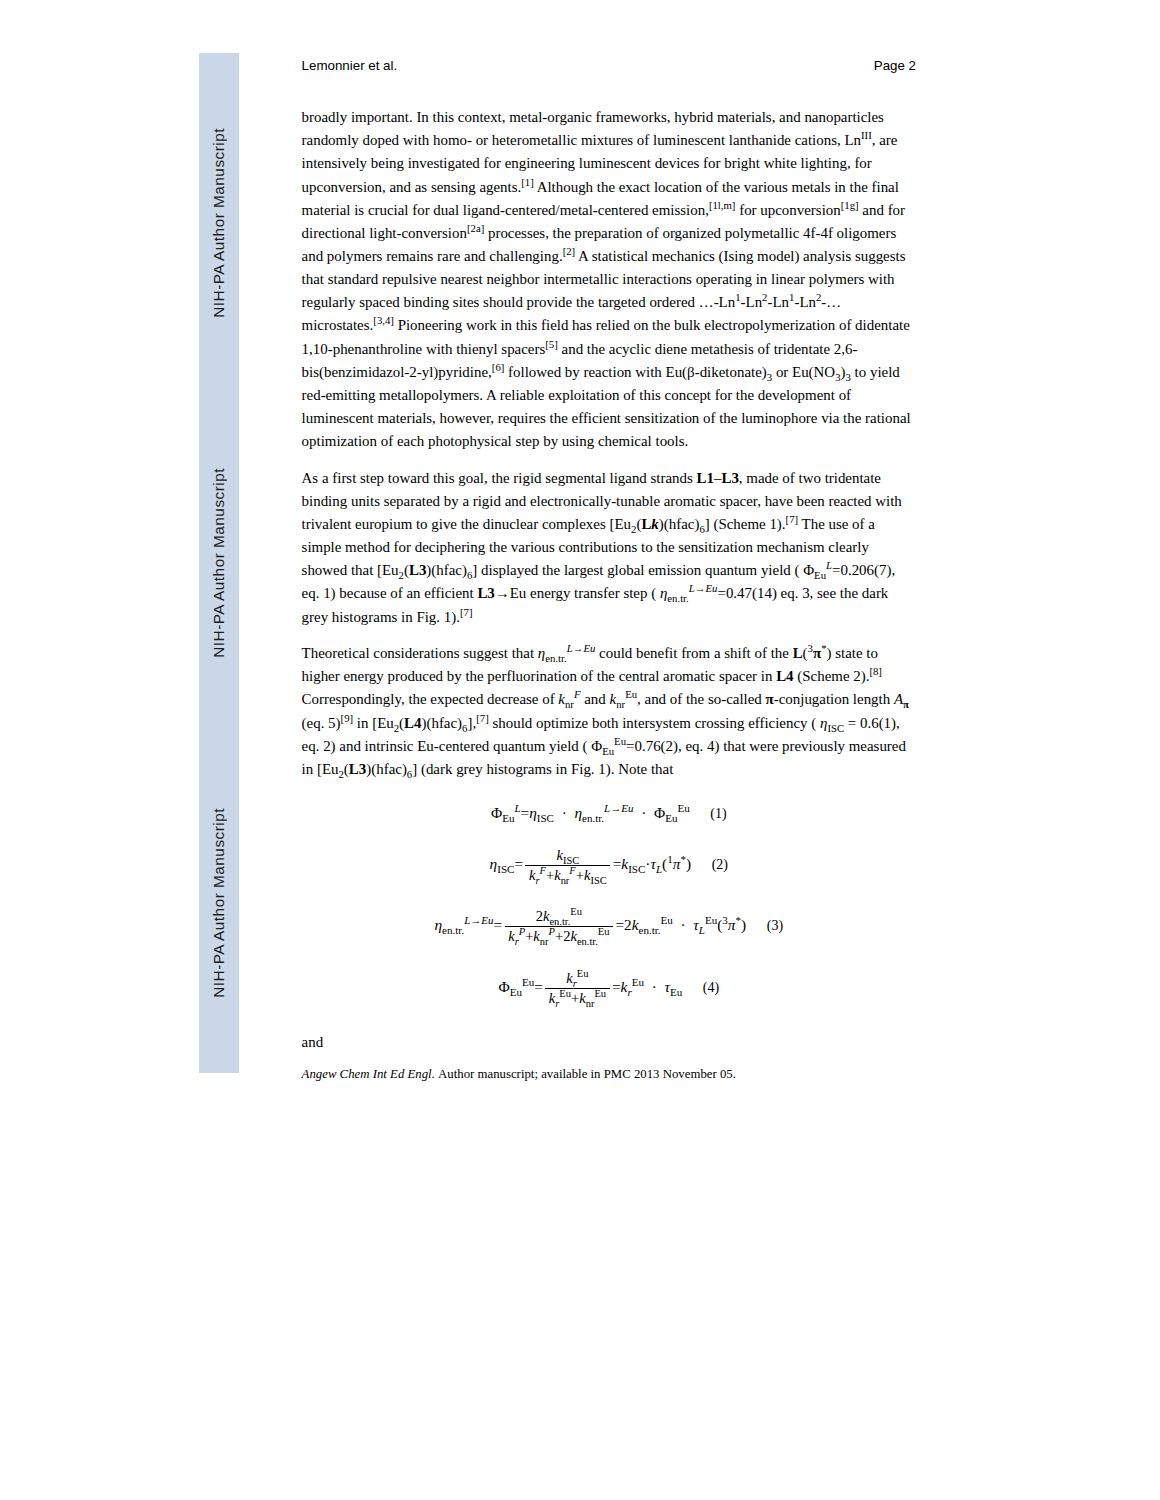NIH-PA Author Manuscript NIH-PA Author Manuscript NIH-PA Author Manuscript
Lemonnier et al.
Page 2
broadly important. In this context, metal-organic frameworks, hybrid materials, and nanoparticles randomly doped with homo- or heterometallic mixtures of luminescent lanthanide cations, LnIII, are intensively being investigated for engineering luminescent devices for bright white lighting, for upconversion, and as sensing agents.[1] Although the exact location of the various metals in the final material is crucial for dual ligand-centered/metal-centered emission,[1l,m] for upconversion[1g] and for directional light-conversion[2a] processes, the preparation of organized polymetallic 4f-4f oligomers and polymers remains rare and challenging.[2] A statistical mechanics (Ising model) analysis suggests that standard repulsive nearest neighbor intermetallic interactions operating in linear polymers with regularly spaced binding sites should provide the targeted ordered …-Ln1-Ln2-Ln1-Ln2-… microstates.[3,4] Pioneering work in this field has relied on the bulk electropolymerization of didentate 1,10-phenanthroline with thienyl spacers[5] and the acyclic diene metathesis of tridentate 2,6-bis(benzimidazol-2-yl)pyridine,[6] followed by reaction with Eu(β-diketonate)3 or Eu(NO3)3 to yield red-emitting metallopolymers. A reliable exploitation of this concept for the development of luminescent materials, however, requires the efficient sensitization of the luminophore via the rational optimization of each photophysical step by using chemical tools.
As a first step toward this goal, the rigid segmental ligand strands L1–L3, made of two tridentate binding units separated by a rigid and electronically-tunable aromatic spacer, have been reacted with trivalent europium to give the dinuclear complexes [Eu2(Lk)(hfac)6] (Scheme 1).[7] The use of a simple method for deciphering the various contributions to the sensitization mechanism clearly showed that [Eu2(L3)(hfac)6] displayed the largest global emission quantum yield ( ΦEuL=0.206(7), eq. 1) because of an efficient L3→Eu energy transfer step ( ηen.tr.L→Eu=0.47(14) eq. 3, see the dark grey histograms in Fig. 1).[7]
Theoretical considerations suggest that ηen.tr.L→Eu could benefit from a shift of the L(3π*) state to higher energy produced by the perfluorination of the central aromatic spacer in L4 (Scheme 2).[8] Correspondingly, the expected decrease of knrF and knrEu, and of the so-called π-conjugation length Aπ (eq. 5)[9] in [Eu2(L4)(hfac)6],[7] should optimize both intersystem crossing efficiency ( ηISC = 0.6(1), eq. 2) and intrinsic Eu-centered quantum yield ( ΦEuEu=0.76(2), eq. 4) that were previously measured in [Eu2(L3)(hfac)6] (dark grey histograms in Fig. 1). Note that
ΦEuL=ηISC · ηen.tr.L→Eu · ΦEuEu (1)
ηISC=kISC krF+knrF+kISC=kISC·τL(1π*) (2)
ηen.tr.L→Eu=2ken.tr.Eu krP+knrP+2ken.tr.Eu=2ken.tr.Eu · τLEu(3π*) (3)
ΦEuEu=krEu krEu+knrEu=krEu · τEu (4)
and
Angew Chem Int Ed Engl. Author manuscript; available in PMC 2013 November 05.